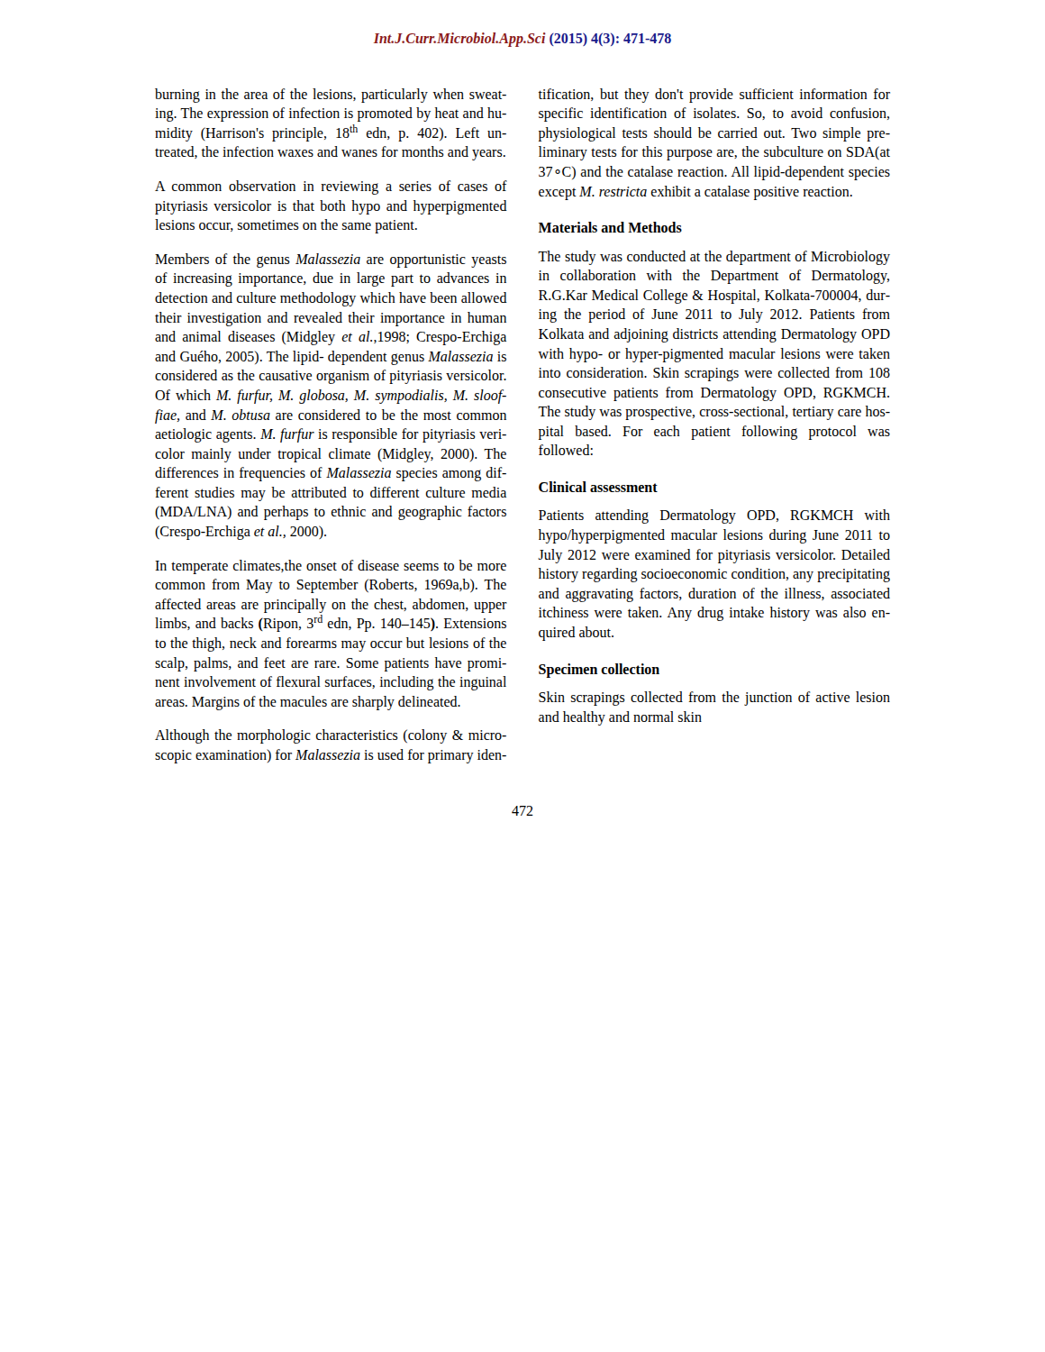Int.J.Curr.Microbiol.App.Sci (2015) 4(3): 471-478
burning in the area of the lesions, particularly when sweating. The expression of infection is promoted by heat and humidity (Harrison's principle, 18th edn, p. 402). Left untreated, the infection waxes and wanes for months and years.
A common observation in reviewing a series of cases of pityriasis versicolor is that both hypo and hyperpigmented lesions occur, sometimes on the same patient.
Members of the genus Malassezia are opportunistic yeasts of increasing importance, due in large part to advances in detection and culture methodology which have been allowed their investigation and revealed their importance in human and animal diseases (Midgley et al.,1998; Crespo-Erchiga and Guého, 2005). The lipid- dependent genus Malassezia is considered as the causative organism of pityriasis versicolor. Of which M. furfur, M. globosa, M. sympodialis, M. slooffiae, and M. obtusa are considered to be the most common aetiologic agents. M. furfur is responsible for pityriasis vericolor mainly under tropical climate (Midgley, 2000). The differences in frequencies of Malassezia species among different studies may be attributed to different culture media (MDA/LNA) and perhaps to ethnic and geographic factors (Crespo-Erchiga et al., 2000).
In temperate climates,the onset of disease seems to be more common from May to September (Roberts, 1969a,b). The affected areas are principally on the chest, abdomen, upper limbs, and backs (Ripon, 3rd edn, Pp. 140–145). Extensions to the thigh, neck and forearms may occur but lesions of the scalp, palms, and feet are rare. Some patients have prominent involvement of flexural surfaces, including the inguinal areas. Margins of the macules are sharply delineated.
Although the morphologic characteristics (colony & microscopic examination) for Malassezia is used for primary identification, but they don't provide sufficient information for specific identification of isolates. So, to avoid confusion, physiological tests should be carried out. Two simple preliminary tests for this purpose are, the subculture on SDA(at 37∘C) and the catalase reaction. All lipid-dependent species except M. restricta exhibit a catalase positive reaction.
Materials and Methods
The study was conducted at the department of Microbiology in collaboration with the Department of Dermatology, R.G.Kar Medical College & Hospital, Kolkata-700004, during the period of June 2011 to July 2012. Patients from Kolkata and adjoining districts attending Dermatology OPD with hypo- or hyper-pigmented macular lesions were taken into consideration. Skin scrapings were collected from 108 consecutive patients from Dermatology OPD, RGKMCH. The study was prospective, cross-sectional, tertiary care hospital based. For each patient following protocol was followed:
Clinical assessment
Patients attending Dermatology OPD, RGKMCH with hypo/hyperpigmented macular lesions during June 2011 to July 2012 were examined for pityriasis versicolor. Detailed history regarding socioeconomic condition, any precipitating and aggravating factors, duration of the illness, associated itchiness were taken. Any drug intake history was also enquired about.
Specimen collection
Skin scrapings collected from the junction of active lesion and healthy and normal skin
472